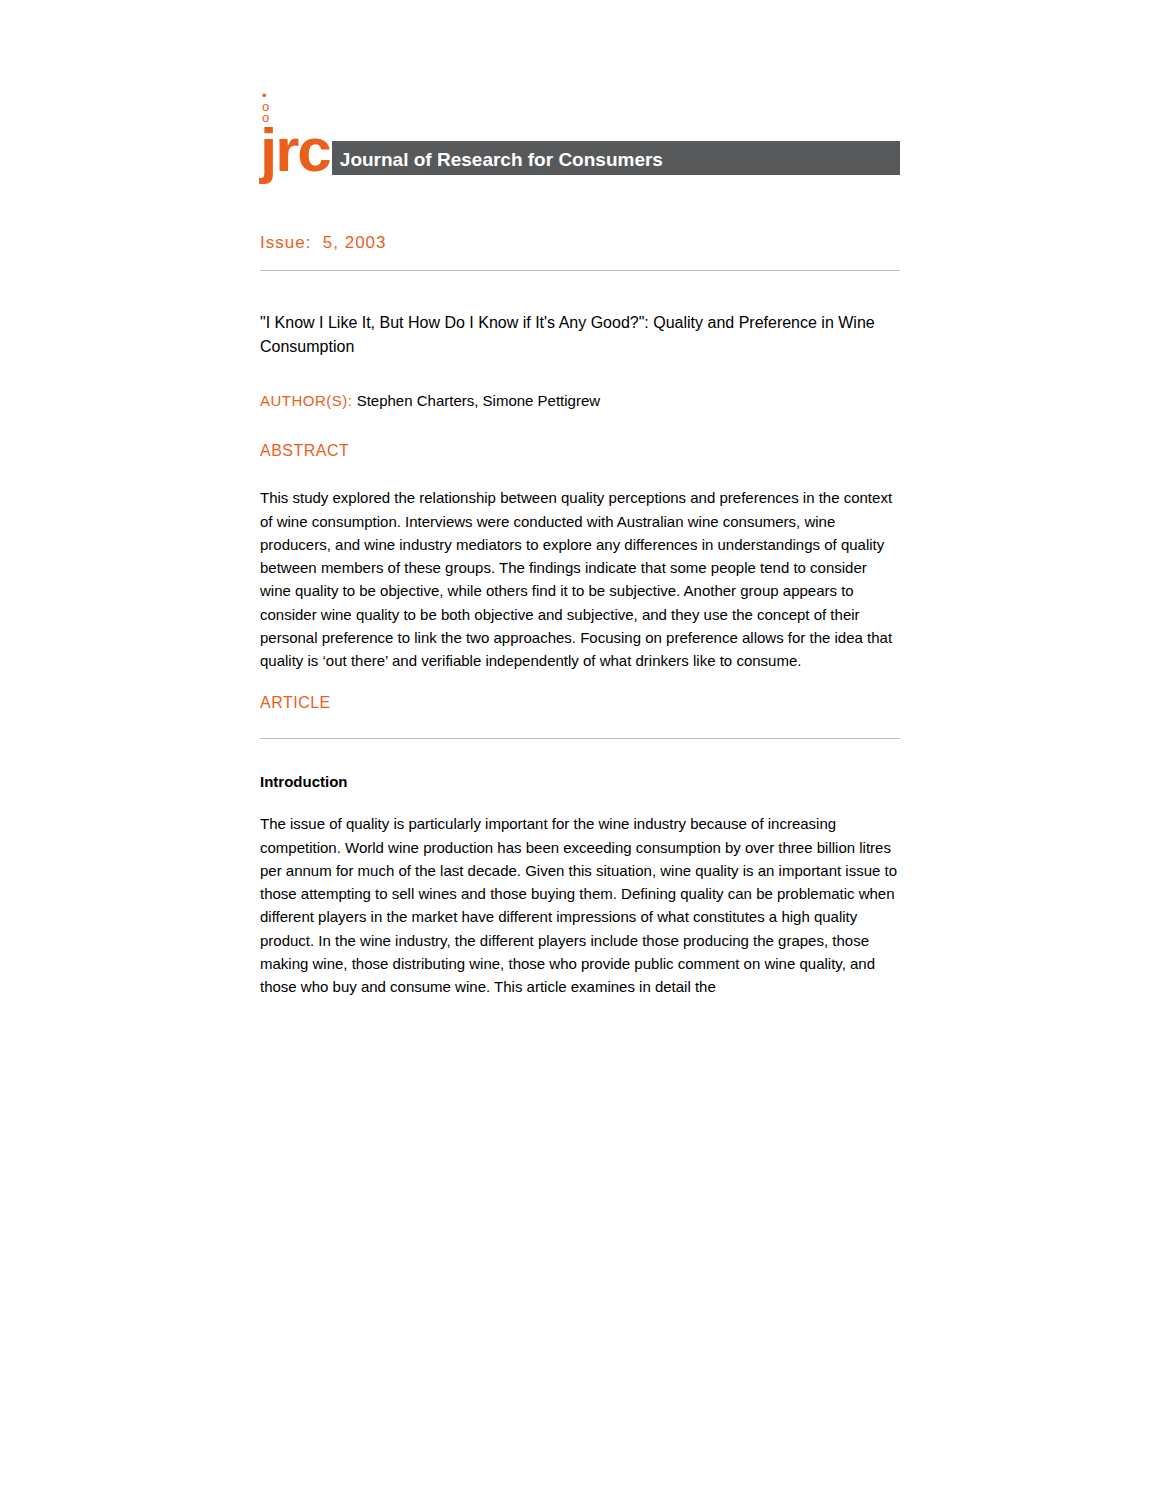•
o
o
jrc
Journal of Research for Consumers
Issue: 5, 2003
"I Know I Like It, But How Do I Know if It's Any Good?": Quality and Preference in Wine Consumption
AUTHOR(S): Stephen Charters, Simone Pettigrew
ABSTRACT
This study explored the relationship between quality perceptions and preferences in the context of wine consumption. Interviews were conducted with Australian wine consumers, wine producers, and wine industry mediators to explore any differences in understandings of quality between members of these groups. The findings indicate that some people tend to consider wine quality to be objective, while others find it to be subjective. Another group appears to consider wine quality to be both objective and subjective, and they use the concept of their personal preference to link the two approaches. Focusing on preference allows for the idea that quality is ‘out there’ and verifiable independently of what drinkers like to consume.
ARTICLE
Introduction
The issue of quality is particularly important for the wine industry because of increasing competition. World wine production has been exceeding consumption by over three billion litres per annum for much of the last decade. Given this situation, wine quality is an important issue to those attempting to sell wines and those buying them. Defining quality can be problematic when different players in the market have different impressions of what constitutes a high quality product. In the wine industry, the different players include those producing the grapes, those making wine, those distributing wine, those who provide public comment on wine quality, and those who buy and consume wine. This article examines in detail the